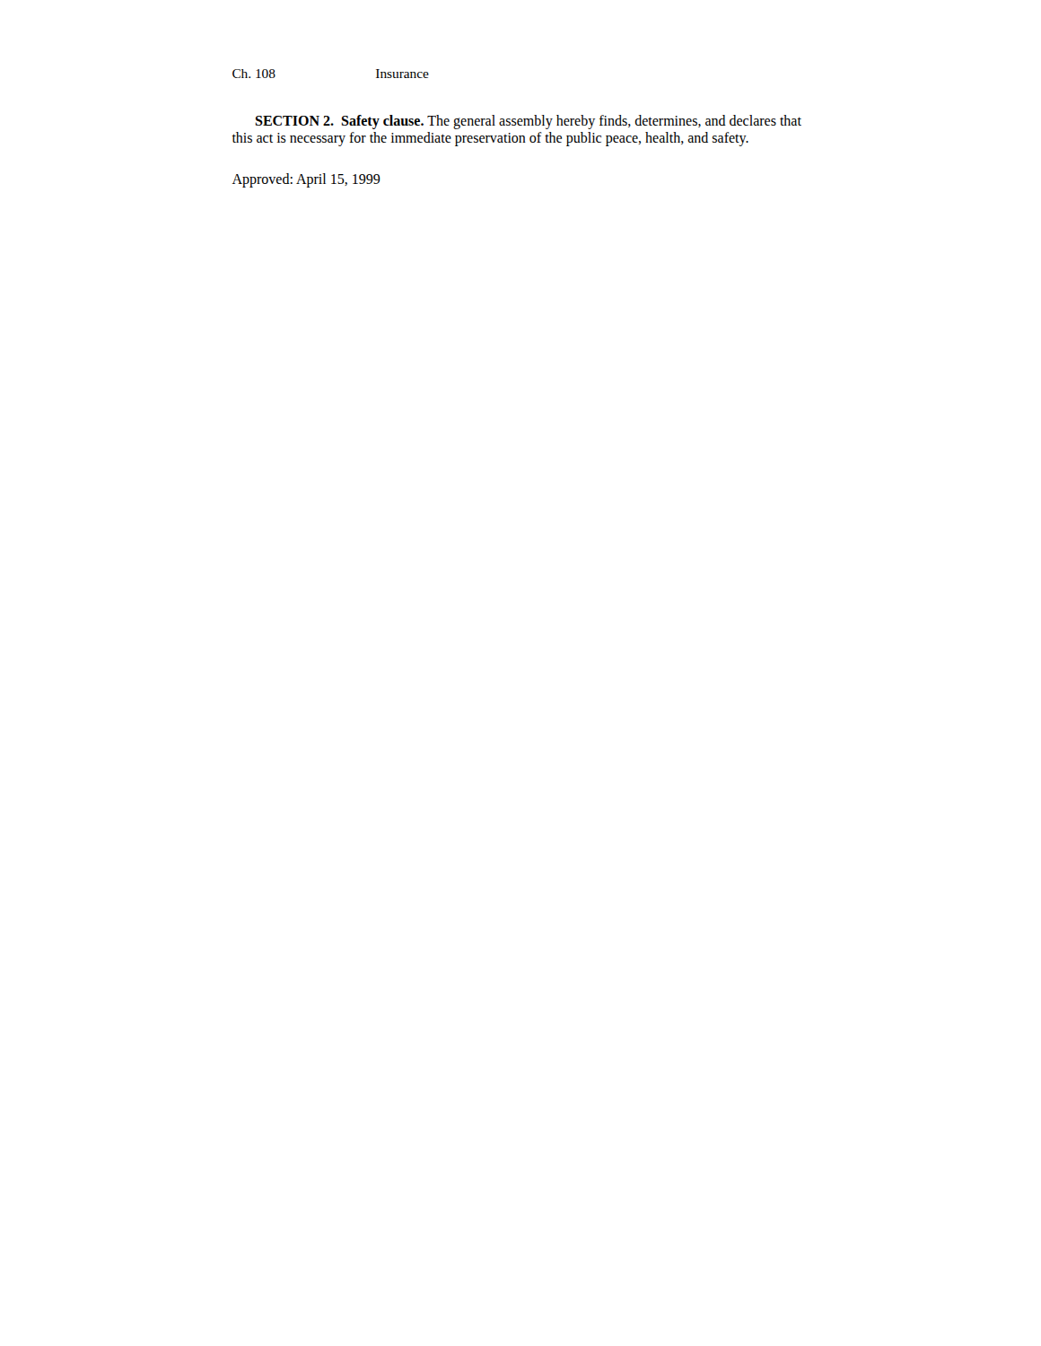Ch. 108
Insurance
SECTION 2. Safety clause. The general assembly hereby finds, determines, and declares that this act is necessary for the immediate preservation of the public peace, health, and safety.
Approved: April 15, 1999